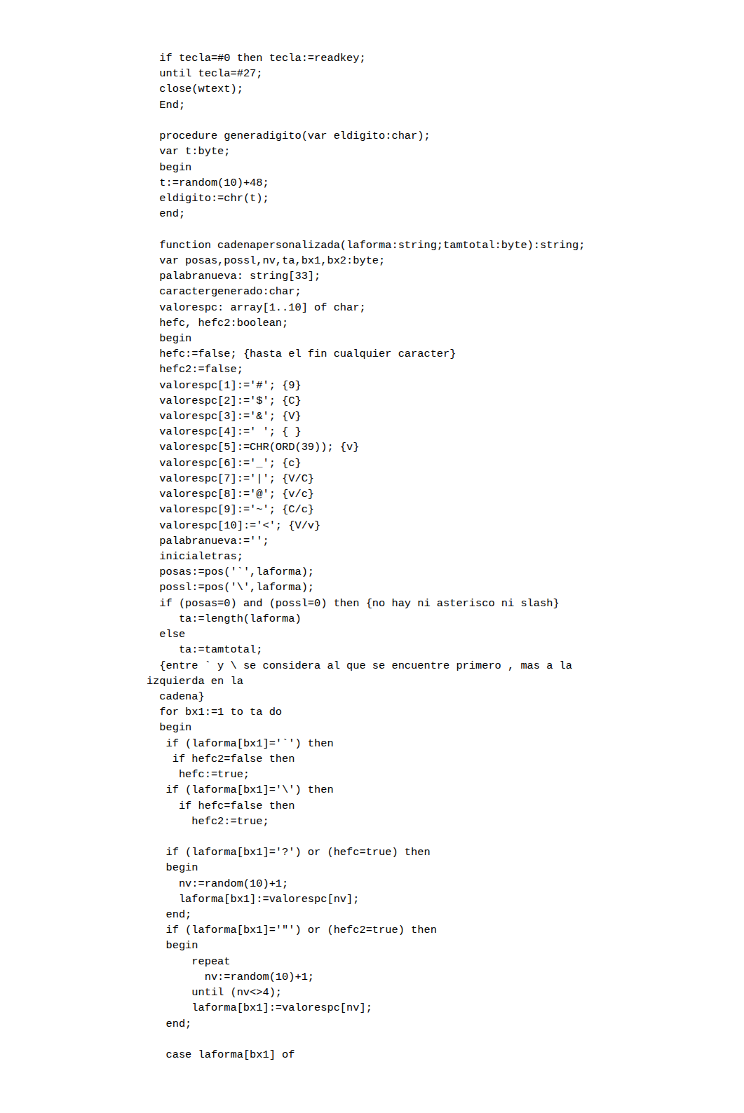if tecla=#0 then tecla:=readkey;
  until tecla=#27;
  close(wtext);
  End;

  procedure generadigito(var eldigito:char);
  var t:byte;
  begin
  t:=random(10)+48;
  eldigito:=chr(t);
  end;

  function cadenapersonalizada(laforma:string;tamtotal:byte):string;
  var posas,possl,nv,ta,bx1,bx2:byte;
  palabranueva: string[33];
  caractergenerado:char;
  valorespc: array[1..10] of char;
  hefc, hefc2:boolean;
  begin
  hefc:=false; {hasta el fin cualquier caracter}
  hefc2:=false;
  valorespc[1]:='#'; {9}
  valorespc[2]:='$'; {C}
  valorespc[3]:='&'; {V}
  valorespc[4]:=' '; { }
  valorespc[5]:=CHR(ORD(39)); {v}
  valorespc[6]:='_'; {c}
  valorespc[7]:='|'; {V/C}
  valorespc[8]:='@'; {v/c}
  valorespc[9]:='~'; {C/c}
  valorespc[10]:='<'; {V/v}
  palabranueva:='';
  inicialetras;
  posas:=pos('`',laforma);
  possl:=pos('\',laforma);
  if (posas=0) and (possl=0) then {no hay ni asterisco ni slash}
     ta:=length(laforma)
  else
     ta:=tamtotal;
  {entre ` y \ se considera al que se encuentre primero , mas a la izquierda en la
  cadena}
  for bx1:=1 to ta do
  begin
   if (laforma[bx1]='`') then
    if hefc2=false then
     hefc:=true;
   if (laforma[bx1]='\') then
     if hefc=false then
       hefc2:=true;

   if (laforma[bx1]='?') or (hefc=true) then
   begin
     nv:=random(10)+1;
     laforma[bx1]:=valorespc[nv];
   end;
   if (laforma[bx1]='"') or (hefc2=true) then
   begin
       repeat
         nv:=random(10)+1;
       until (nv<>4);
       laforma[bx1]:=valorespc[nv];
   end;

   case laforma[bx1] of